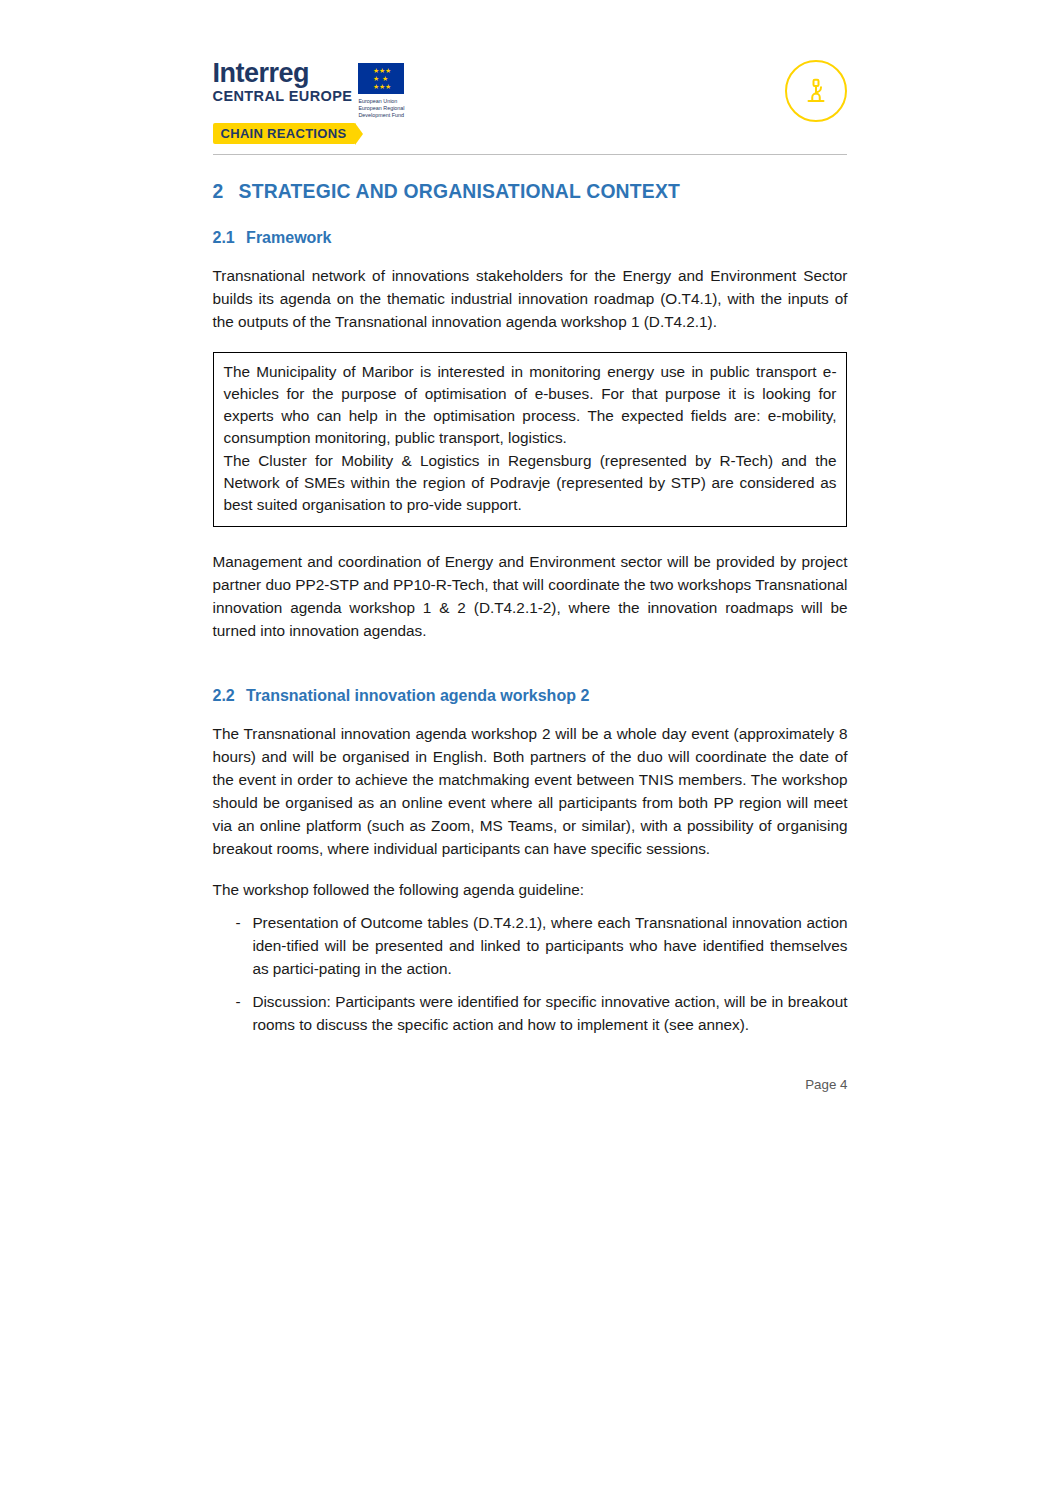Interreg CENTRAL EUROPE
★ ★ ★
★ ★
★ ★ ★
European Union
European Regional
Development Fund
CHAIN REACTIONS
2 STRATEGIC AND ORGANISATIONAL CONTEXT
2.1 Framework
Transnational network of innovations stakeholders for the Energy and Environment Sector builds its agenda on the thematic industrial innovation roadmap (O.T4.1), with the inputs of the outputs of the Transnational innovation agenda workshop 1 (D.T4.2.1).
The Municipality of Maribor is interested in monitoring energy use in public transport e-vehicles for the purpose of optimisation of e-buses. For that purpose it is looking for experts who can help in the optimisation process. The expected fields are: e-mobility, consumption monitoring, public transport, logistics.
The Cluster for Mobility & Logistics in Regensburg (represented by R-Tech) and the Network of SMEs within the region of Podravje (represented by STP) are considered as best suited organisation to pro-vide support.
Management and coordination of Energy and Environment sector will be provided by project partner duo PP2-STP and PP10-R-Tech, that will coordinate the two workshops Transnational innovation agenda workshop 1 & 2 (D.T4.2.1-2), where the innovation roadmaps will be turned into innovation agendas.
2.2 Transnational innovation agenda workshop 2
The Transnational innovation agenda workshop 2 will be a whole day event (approximately 8 hours) and will be organised in English. Both partners of the duo will coordinate the date of the event in order to achieve the matchmaking event between TNIS members. The workshop should be organised as an online event where all participants from both PP region will meet via an online platform (such as Zoom, MS Teams, or similar), with a possibility of organising breakout rooms, where individual participants can have specific sessions.
The workshop followed the following agenda guideline:
Presentation of Outcome tables (D.T4.2.1), where each Transnational innovation action iden-tified will be presented and linked to participants who have identified themselves as partici-pating in the action.
Discussion: Participants were identified for specific innovative action, will be in breakout rooms to discuss the specific action and how to implement it (see annex).
Page 4